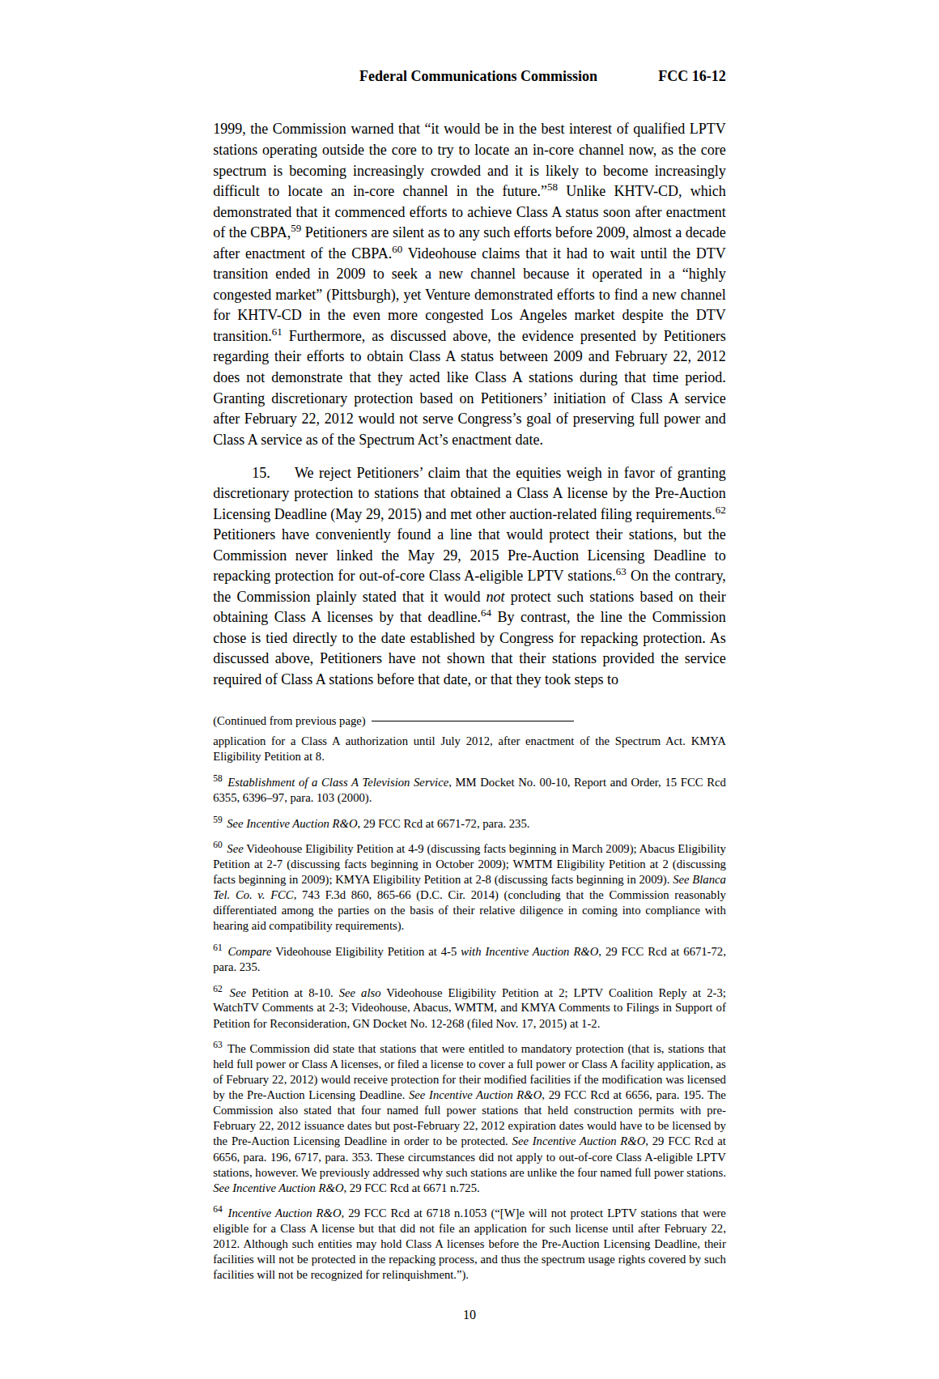Federal Communications Commission
FCC 16-12
1999, the Commission warned that “it would be in the best interest of qualified LPTV stations operating outside the core to try to locate an in-core channel now, as the core spectrum is becoming increasingly crowded and it is likely to become increasingly difficult to locate an in-core channel in the future.”58 Unlike KHTV-CD, which demonstrated that it commenced efforts to achieve Class A status soon after enactment of the CBPA,59 Petitioners are silent as to any such efforts before 2009, almost a decade after enactment of the CBPA.60 Videohouse claims that it had to wait until the DTV transition ended in 2009 to seek a new channel because it operated in a “highly congested market” (Pittsburgh), yet Venture demonstrated efforts to find a new channel for KHTV-CD in the even more congested Los Angeles market despite the DTV transition.61 Furthermore, as discussed above, the evidence presented by Petitioners regarding their efforts to obtain Class A status between 2009 and February 22, 2012 does not demonstrate that they acted like Class A stations during that time period. Granting discretionary protection based on Petitioners’ initiation of Class A service after February 22, 2012 would not serve Congress’s goal of preserving full power and Class A service as of the Spectrum Act’s enactment date.
15. We reject Petitioners’ claim that the equities weigh in favor of granting discretionary protection to stations that obtained a Class A license by the Pre-Auction Licensing Deadline (May 29, 2015) and met other auction-related filing requirements.62 Petitioners have conveniently found a line that would protect their stations, but the Commission never linked the May 29, 2015 Pre-Auction Licensing Deadline to repacking protection for out-of-core Class A-eligible LPTV stations.63 On the contrary, the Commission plainly stated that it would not protect such stations based on their obtaining Class A licenses by that deadline.64 By contrast, the line the Commission chose is tied directly to the date established by Congress for repacking protection. As discussed above, Petitioners have not shown that their stations provided the service required of Class A stations before that date, or that they took steps to
(Continued from previous page)
application for a Class A authorization until July 2012, after enactment of the Spectrum Act. KMYA Eligibility Petition at 8.
58 Establishment of a Class A Television Service, MM Docket No. 00-10, Report and Order, 15 FCC Rcd 6355, 6396–97, para. 103 (2000).
59 See Incentive Auction R&O, 29 FCC Rcd at 6671-72, para. 235.
60 See Videohouse Eligibility Petition at 4-9 (discussing facts beginning in March 2009); Abacus Eligibility Petition at 2-7 (discussing facts beginning in October 2009); WMTM Eligibility Petition at 2 (discussing facts beginning in 2009); KMYA Eligibility Petition at 2-8 (discussing facts beginning in 2009). See Blanca Tel. Co. v. FCC, 743 F.3d 860, 865-66 (D.C. Cir. 2014) (concluding that the Commission reasonably differentiated among the parties on the basis of their relative diligence in coming into compliance with hearing aid compatibility requirements).
61 Compare Videohouse Eligibility Petition at 4-5 with Incentive Auction R&O, 29 FCC Rcd at 6671-72, para. 235.
62 See Petition at 8-10. See also Videohouse Eligibility Petition at 2; LPTV Coalition Reply at 2-3; WatchTV Comments at 2-3; Videohouse, Abacus, WMTM, and KMYA Comments to Filings in Support of Petition for Reconsideration, GN Docket No. 12-268 (filed Nov. 17, 2015) at 1-2.
63 The Commission did state that stations that were entitled to mandatory protection (that is, stations that held full power or Class A licenses, or filed a license to cover a full power or Class A facility application, as of February 22, 2012) would receive protection for their modified facilities if the modification was licensed by the Pre-Auction Licensing Deadline. See Incentive Auction R&O, 29 FCC Rcd at 6656, para. 195. The Commission also stated that four named full power stations that held construction permits with pre-February 22, 2012 issuance dates but post-February 22, 2012 expiration dates would have to be licensed by the Pre-Auction Licensing Deadline in order to be protected. See Incentive Auction R&O, 29 FCC Rcd at 6656, para. 196, 6717, para. 353. These circumstances did not apply to out-of-core Class A-eligible LPTV stations, however. We previously addressed why such stations are unlike the four named full power stations. See Incentive Auction R&O, 29 FCC Rcd at 6671 n.725.
64 Incentive Auction R&O, 29 FCC Rcd at 6718 n.1053 (“[W]e will not protect LPTV stations that were eligible for a Class A license but that did not file an application for such license until after February 22, 2012. Although such entities may hold Class A licenses before the Pre-Auction Licensing Deadline, their facilities will not be protected in the repacking process, and thus the spectrum usage rights covered by such facilities will not be recognized for relinquishment.”).
10